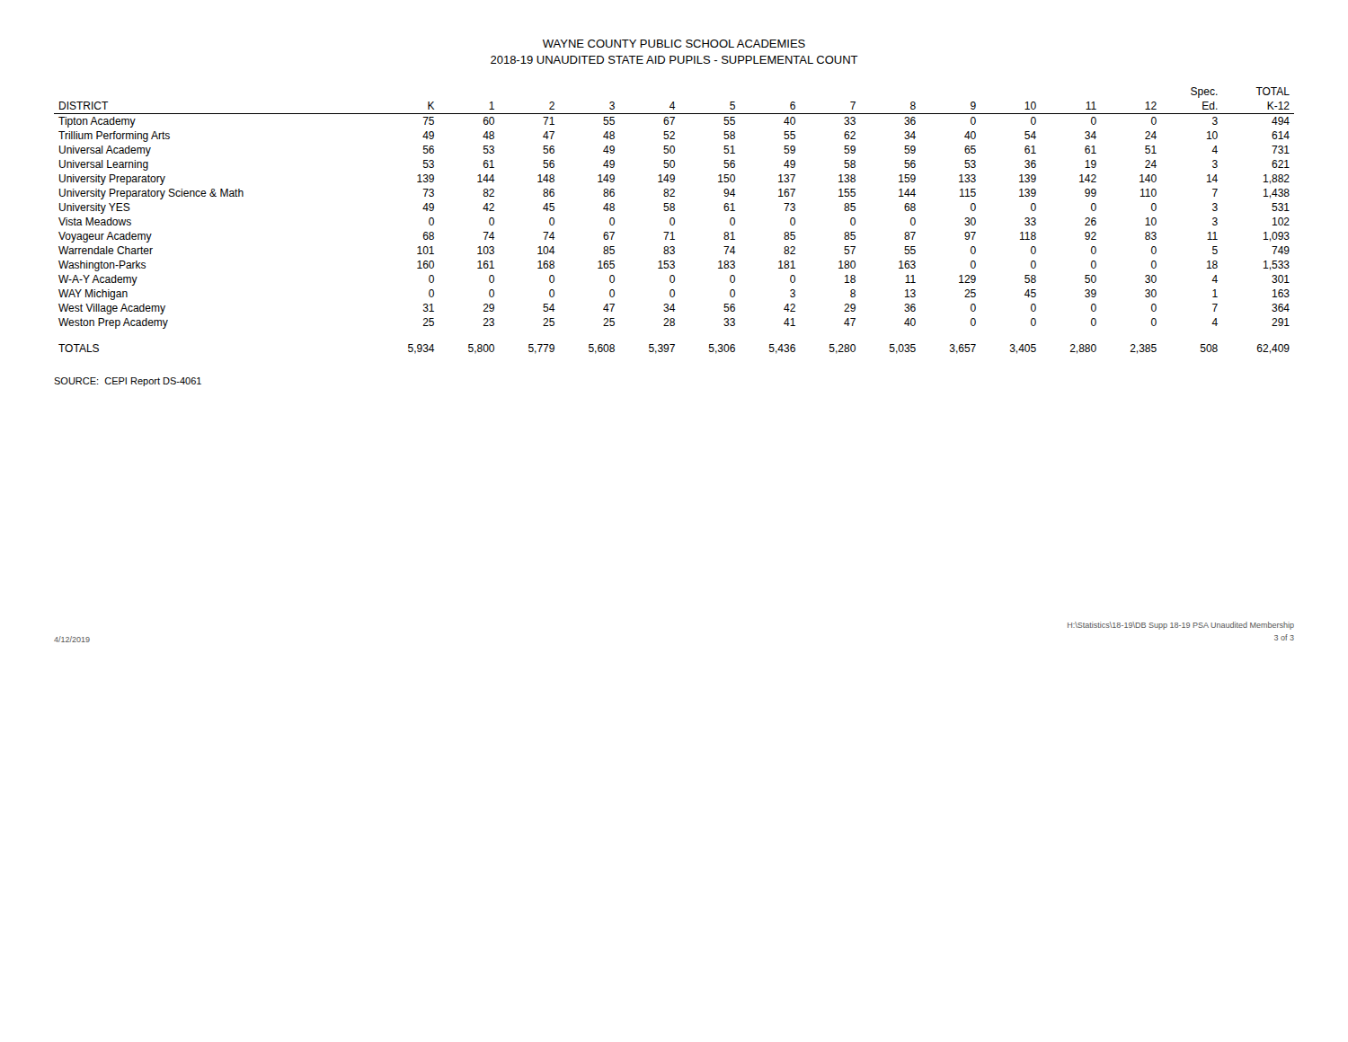WAYNE COUNTY PUBLIC SCHOOL ACADEMIES
2018-19 UNAUDITED STATE AID PUPILS - SUPPLEMENTAL COUNT
| | | | | | | | | | | | | | | Spec. | TOTAL |
| --- | --- | --- | --- | --- | --- | --- | --- | --- | --- | --- | --- | --- | --- | --- | --- |
| DISTRICT | K | 1 | 2 | 3 | 4 | 5 | 6 | 7 | 8 | 9 | 10 | 11 | 12 | Ed. | K-12 |
| Tipton Academy | 75 | 60 | 71 | 55 | 67 | 55 | 40 | 33 | 36 | 0 | 0 | 0 | 0 | 3 | 494 |
| Trillium Performing Arts | 49 | 48 | 47 | 48 | 52 | 58 | 55 | 62 | 34 | 40 | 54 | 34 | 24 | 10 | 614 |
| Universal Academy | 56 | 53 | 56 | 49 | 50 | 51 | 59 | 59 | 59 | 65 | 61 | 61 | 51 | 4 | 731 |
| Universal Learning | 53 | 61 | 56 | 49 | 50 | 56 | 49 | 58 | 56 | 53 | 36 | 19 | 24 | 3 | 621 |
| University Preparatory | 139 | 144 | 148 | 149 | 149 | 150 | 137 | 138 | 159 | 133 | 139 | 142 | 140 | 14 | 1,882 |
| University Preparatory Science & Math | 73 | 82 | 86 | 86 | 82 | 94 | 167 | 155 | 144 | 115 | 139 | 99 | 110 | 7 | 1,438 |
| University YES | 49 | 42 | 45 | 48 | 58 | 61 | 73 | 85 | 68 | 0 | 0 | 0 | 0 | 3 | 531 |
| Vista Meadows | 0 | 0 | 0 | 0 | 0 | 0 | 0 | 0 | 0 | 30 | 33 | 26 | 10 | 3 | 102 |
| Voyageur Academy | 68 | 74 | 74 | 67 | 71 | 81 | 85 | 85 | 87 | 97 | 118 | 92 | 83 | 11 | 1,093 |
| Warrendale Charter | 101 | 103 | 104 | 85 | 83 | 74 | 82 | 57 | 55 | 0 | 0 | 0 | 0 | 5 | 749 |
| Washington-Parks | 160 | 161 | 168 | 165 | 153 | 183 | 181 | 180 | 163 | 0 | 0 | 0 | 0 | 18 | 1,533 |
| W-A-Y Academy | 0 | 0 | 0 | 0 | 0 | 0 | 0 | 18 | 11 | 129 | 58 | 50 | 30 | 4 | 301 |
| WAY Michigan | 0 | 0 | 0 | 0 | 0 | 0 | 3 | 8 | 13 | 25 | 45 | 39 | 30 | 1 | 163 |
| West Village Academy | 31 | 29 | 54 | 47 | 34 | 56 | 42 | 29 | 36 | 0 | 0 | 0 | 0 | 7 | 364 |
| Weston Prep Academy | 25 | 23 | 25 | 25 | 28 | 33 | 41 | 47 | 40 | 0 | 0 | 0 | 0 | 4 | 291 |
| TOTALS | 5,934 | 5,800 | 5,779 | 5,608 | 5,397 | 5,306 | 5,436 | 5,280 | 5,035 | 3,657 | 3,405 | 2,880 | 2,385 | 508 | 62,409 |
SOURCE: CEPI Report DS-4061
4/12/2019
H:\Statistics\18-19\DB Supp 18-19 PSA Unaudited Membership
3 of 3